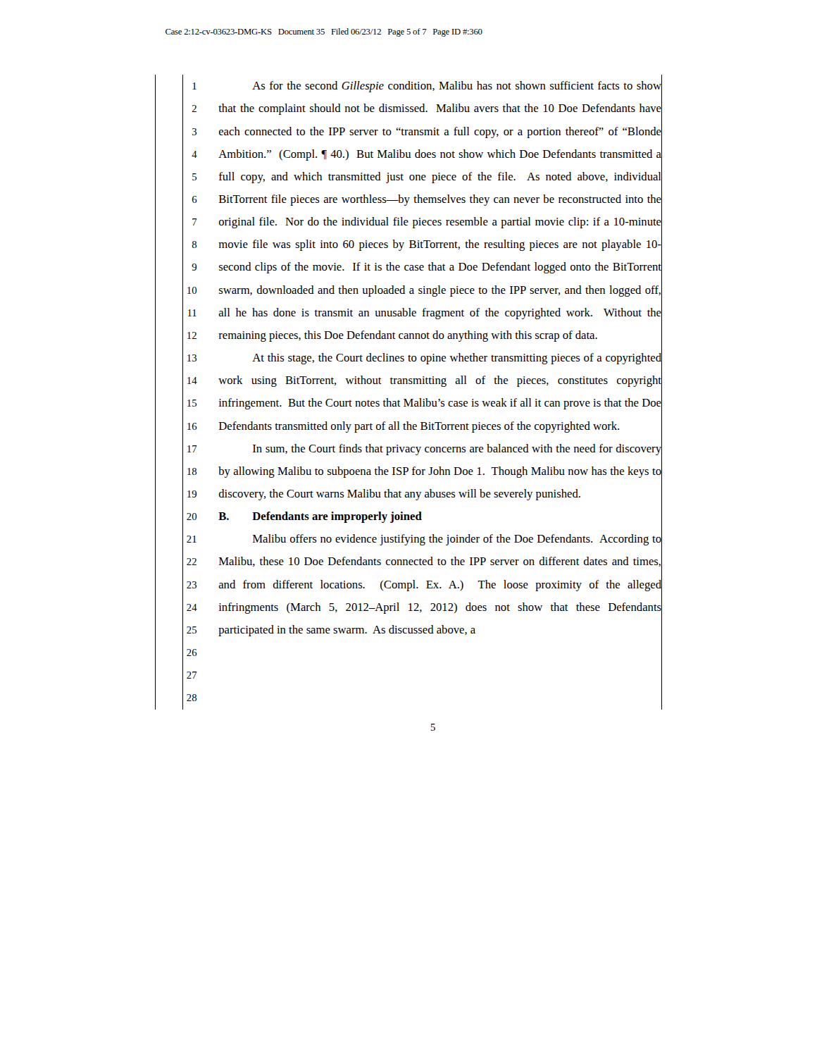Case 2:12-cv-03623-DMG-KS Document 35 Filed 06/23/12 Page 5 of 7 Page ID #:360
1
2
3
4
5
6
7
8
9
10
11
12
13
14
15
16
17
18
19
20
21
22
23
24
25
26
27
28
As for the second Gillespie condition, Malibu has not shown sufficient facts to show that the complaint should not be dismissed. Malibu avers that the 10 Doe Defendants have each connected to the IPP server to “transmit a full copy, or a portion thereof” of “Blonde Ambition.” (Compl. ¶ 40.) But Malibu does not show which Doe Defendants transmitted a full copy, and which transmitted just one piece of the file. As noted above, individual BitTorrent file pieces are worthless—by themselves they can never be reconstructed into the original file. Nor do the individual file pieces resemble a partial movie clip: if a 10-minute movie file was split into 60 pieces by BitTorrent, the resulting pieces are not playable 10-second clips of the movie. If it is the case that a Doe Defendant logged onto the BitTorrent swarm, downloaded and then uploaded a single piece to the IPP server, and then logged off, all he has done is transmit an unusable fragment of the copyrighted work. Without the remaining pieces, this Doe Defendant cannot do anything with this scrap of data.
At this stage, the Court declines to opine whether transmitting pieces of a copyrighted work using BitTorrent, without transmitting all of the pieces, constitutes copyright infringement. But the Court notes that Malibu’s case is weak if all it can prove is that the Doe Defendants transmitted only part of all the BitTorrent pieces of the copyrighted work.
In sum, the Court finds that privacy concerns are balanced with the need for discovery by allowing Malibu to subpoena the ISP for John Doe 1. Though Malibu now has the keys to discovery, the Court warns Malibu that any abuses will be severely punished.
B. Defendants are improperly joined
Malibu offers no evidence justifying the joinder of the Doe Defendants. According to Malibu, these 10 Doe Defendants connected to the IPP server on different dates and times, and from different locations. (Compl. Ex. A.) The loose proximity of the alleged infringments (March 5, 2012–April 12, 2012) does not show that these Defendants participated in the same swarm. As discussed above, a
5